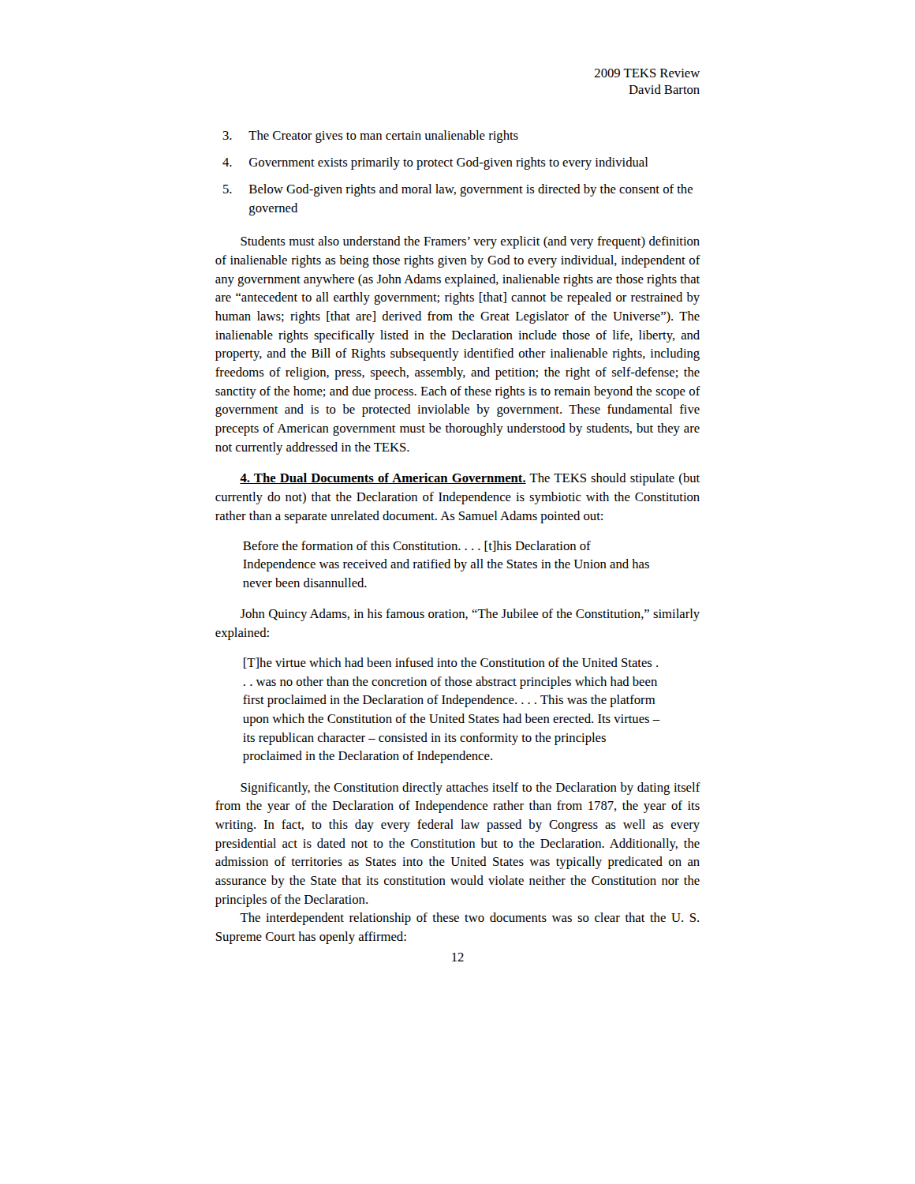2009 TEKS Review
David Barton
3. The Creator gives to man certain unalienable rights
4. Government exists primarily to protect God-given rights to every individual
5. Below God-given rights and moral law, government is directed by the consent of the governed
Students must also understand the Framers’ very explicit (and very frequent) definition of inalienable rights as being those rights given by God to every individual, independent of any government anywhere (as John Adams explained, inalienable rights are those rights that are “antecedent to all earthly government; rights [that] cannot be repealed or restrained by human laws; rights [that are] derived from the Great Legislator of the Universe”). The inalienable rights specifically listed in the Declaration include those of life, liberty, and property, and the Bill of Rights subsequently identified other inalienable rights, including freedoms of religion, press, speech, assembly, and petition; the right of self-defense; the sanctity of the home; and due process. Each of these rights is to remain beyond the scope of government and is to be protected inviolable by government. These fundamental five precepts of American government must be thoroughly understood by students, but they are not currently addressed in the TEKS.
4. The Dual Documents of American Government. The TEKS should stipulate (but currently do not) that the Declaration of Independence is symbiotic with the Constitution rather than a separate unrelated document. As Samuel Adams pointed out:
Before the formation of this Constitution. . . . [t]his Declaration of Independence was received and ratified by all the States in the Union and has never been disannulled.
John Quincy Adams, in his famous oration, “The Jubilee of the Constitution,” similarly explained:
[T]he virtue which had been infused into the Constitution of the United States . . . was no other than the concretion of those abstract principles which had been first proclaimed in the Declaration of Independence. . . . This was the platform upon which the Constitution of the United States had been erected. Its virtues – its republican character – consisted in its conformity to the principles proclaimed in the Declaration of Independence.
Significantly, the Constitution directly attaches itself to the Declaration by dating itself from the year of the Declaration of Independence rather than from 1787, the year of its writing. In fact, to this day every federal law passed by Congress as well as every presidential act is dated not to the Constitution but to the Declaration. Additionally, the admission of territories as States into the United States was typically predicated on an assurance by the State that its constitution would violate neither the Constitution nor the principles of the Declaration.
The interdependent relationship of these two documents was so clear that the U. S. Supreme Court has openly affirmed:
12